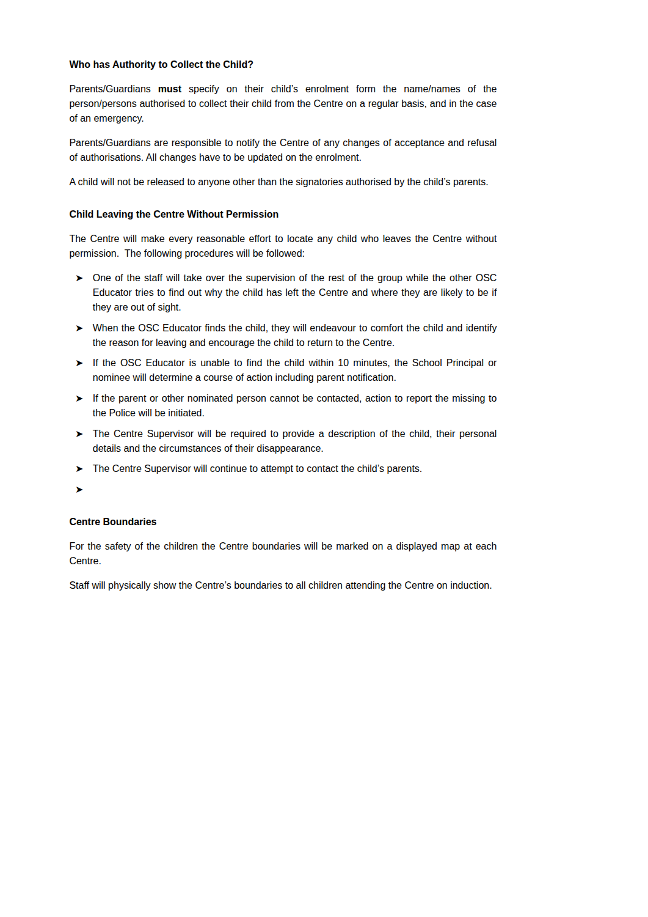Who has Authority to Collect the Child?
Parents/Guardians must specify on their child’s enrolment form the name/names of the person/persons authorised to collect their child from the Centre on a regular basis, and in the case of an emergency.
Parents/Guardians are responsible to notify the Centre of any changes of acceptance and refusal of authorisations. All changes have to be updated on the enrolment.
A child will not be released to anyone other than the signatories authorised by the child’s parents.
Child Leaving the Centre Without Permission
The Centre will make every reasonable effort to locate any child who leaves the Centre without permission. The following procedures will be followed:
One of the staff will take over the supervision of the rest of the group while the other OSC Educator tries to find out why the child has left the Centre and where they are likely to be if they are out of sight.
When the OSC Educator finds the child, they will endeavour to comfort the child and identify the reason for leaving and encourage the child to return to the Centre.
If the OSC Educator is unable to find the child within 10 minutes, the School Principal or nominee will determine a course of action including parent notification.
If the parent or other nominated person cannot be contacted, action to report the missing to the Police will be initiated.
The Centre Supervisor will be required to provide a description of the child, their personal details and the circumstances of their disappearance.
The Centre Supervisor will continue to attempt to contact the child’s parents.
Centre Boundaries
For the safety of the children the Centre boundaries will be marked on a displayed map at each Centre.
Staff will physically show the Centre’s boundaries to all children attending the Centre on induction.